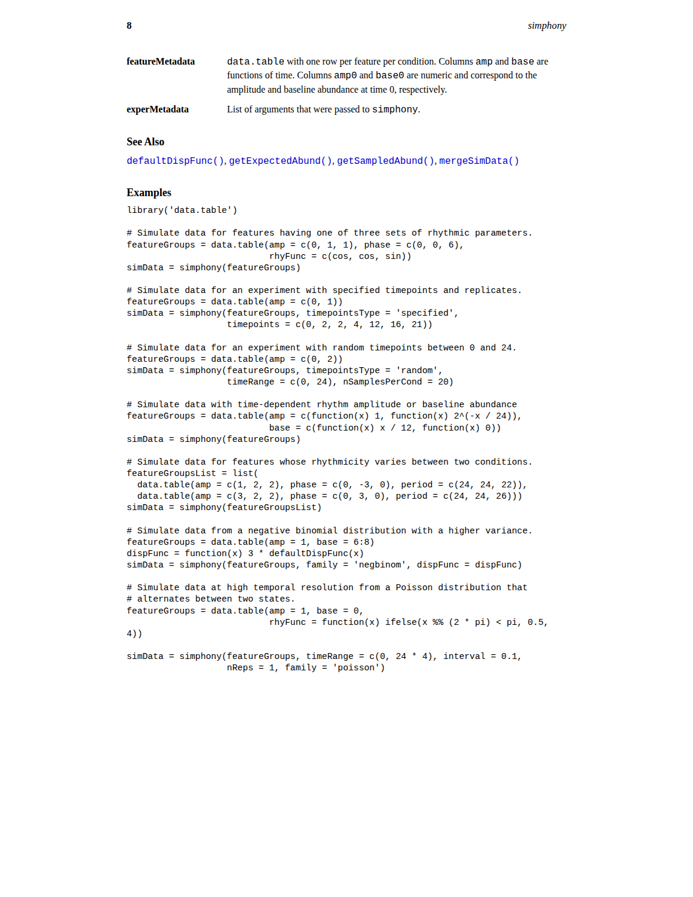8 simphony
featureMetadata
data.table with one row per feature per condition. Columns amp and base are functions of time. Columns amp0 and base0 are numeric and correspond to the amplitude and baseline abundance at time 0, respectively.
experMetadata
List of arguments that were passed to simphony.
See Also
defaultDispFunc(), getExpectedAbund(), getSampledAbund(), mergeSimData()
Examples
library('data.table')

# Simulate data for features having one of three sets of rhythmic parameters.
featureGroups = data.table(amp = c(0, 1, 1), phase = c(0, 0, 6),
                           rhyFunc = c(cos, cos, sin))
simData = simphony(featureGroups)

# Simulate data for an experiment with specified timepoints and replicates.
featureGroups = data.table(amp = c(0, 1))
simData = simphony(featureGroups, timepointsType = 'specified',
                   timepoints = c(0, 2, 2, 4, 12, 16, 21))

# Simulate data for an experiment with random timepoints between 0 and 24.
featureGroups = data.table(amp = c(0, 2))
simData = simphony(featureGroups, timepointsType = 'random',
                   timeRange = c(0, 24), nSamplesPerCond = 20)

# Simulate data with time-dependent rhythm amplitude or baseline abundance
featureGroups = data.table(amp = c(function(x) 1, function(x) 2^(-x / 24)),
                           base = c(function(x) x / 12, function(x) 0))
simData = simphony(featureGroups)

# Simulate data for features whose rhythmicity varies between two conditions.
featureGroupsList = list(
  data.table(amp = c(1, 2, 2), phase = c(0, -3, 0), period = c(24, 24, 22)),
  data.table(amp = c(3, 2, 2), phase = c(0, 3, 0), period = c(24, 24, 26)))
simData = simphony(featureGroupsList)

# Simulate data from a negative binomial distribution with a higher variance.
featureGroups = data.table(amp = 1, base = 6:8)
dispFunc = function(x) 3 * defaultDispFunc(x)
simData = simphony(featureGroups, family = 'negbinom', dispFunc = dispFunc)

# Simulate data at high temporal resolution from a Poisson distribution that
# alternates between two states.
featureGroups = data.table(amp = 1, base = 0,
                           rhyFunc = function(x) ifelse(x %% (2 * pi) < pi, 0.5, 4))

simData = simphony(featureGroups, timeRange = c(0, 24 * 4), interval = 0.1,
                   nReps = 1, family = 'poisson')